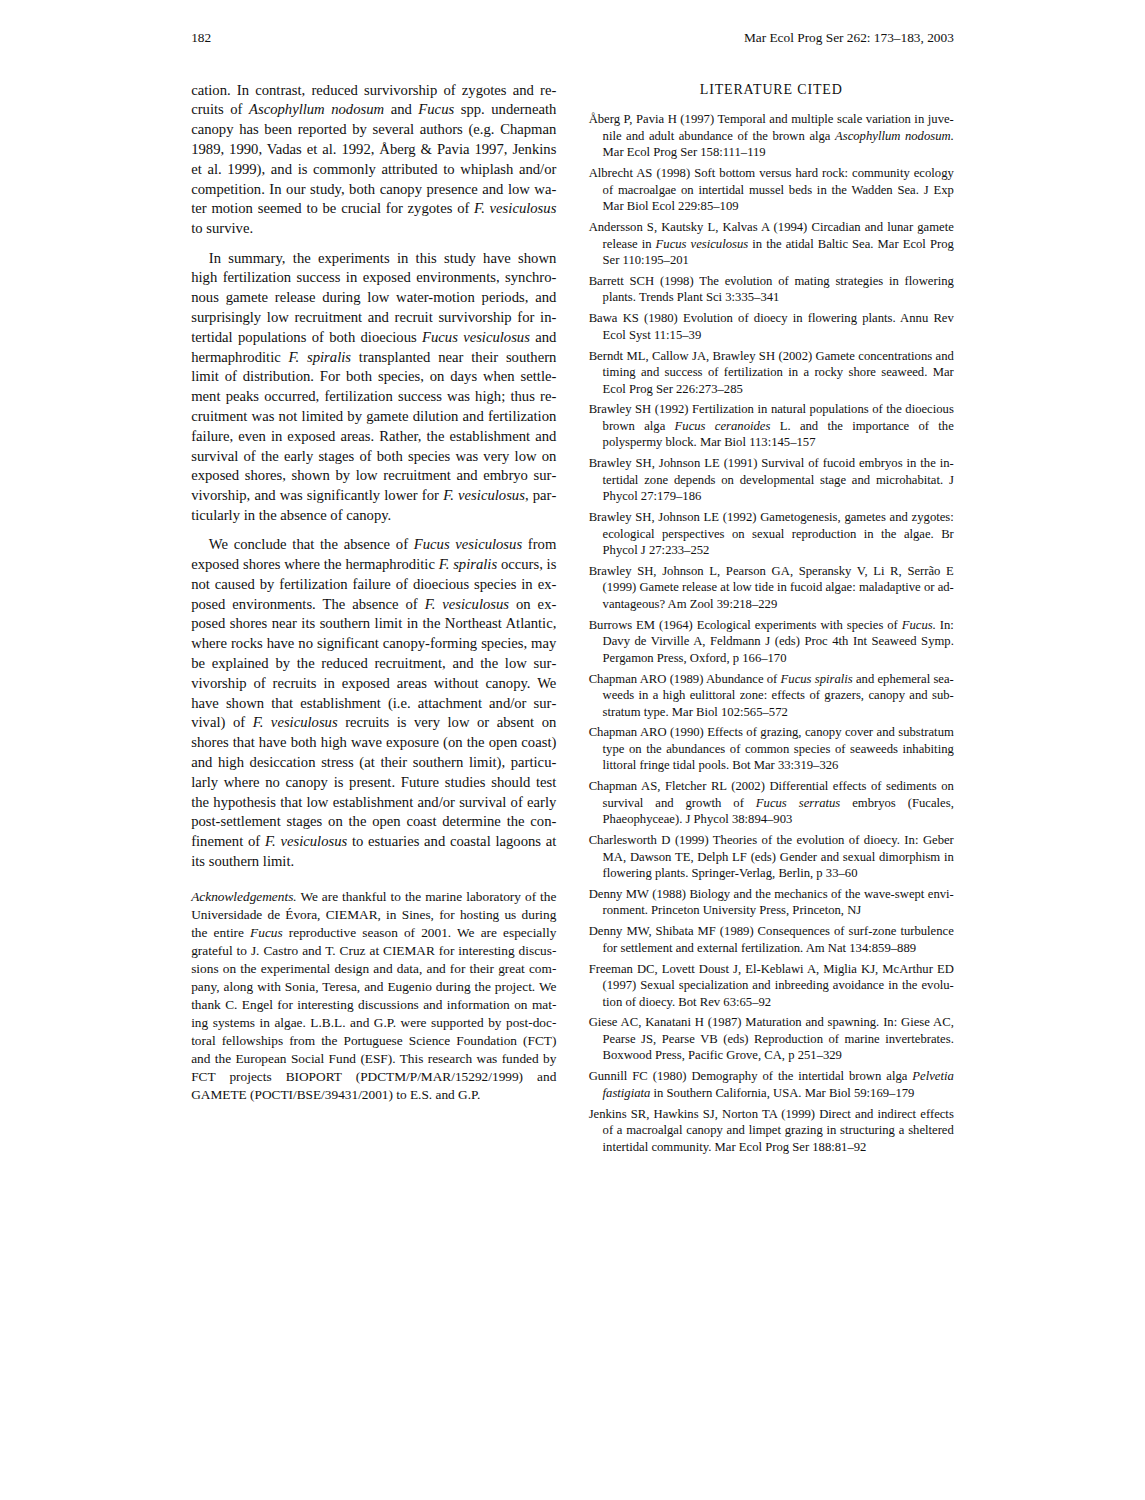182 Mar Ecol Prog Ser 262: 173–183, 2003
cation. In contrast, reduced survivorship of zygotes and recruits of Ascophyllum nodosum and Fucus spp. underneath canopy has been reported by several authors (e.g. Chapman 1989, 1990, Vadas et al. 1992, Åberg & Pavia 1997, Jenkins et al. 1999), and is commonly attributed to whiplash and/or competition. In our study, both canopy presence and low water motion seemed to be crucial for zygotes of F. vesiculosus to survive.
In summary, the experiments in this study have shown high fertilization success in exposed environments, synchronous gamete release during low water-motion periods, and surprisingly low recruitment and recruit survivorship for intertidal populations of both dioecious Fucus vesiculosus and hermaphroditic F. spiralis transplanted near their southern limit of distribution. For both species, on days when settlement peaks occurred, fertilization success was high; thus recruitment was not limited by gamete dilution and fertilization failure, even in exposed areas. Rather, the establishment and survival of the early stages of both species was very low on exposed shores, shown by low recruitment and embryo survivorship, and was significantly lower for F. vesiculosus, particularly in the absence of canopy.
We conclude that the absence of Fucus vesiculosus from exposed shores where the hermaphroditic F. spiralis occurs, is not caused by fertilization failure of dioecious species in exposed environments. The absence of F. vesiculosus on exposed shores near its southern limit in the Northeast Atlantic, where rocks have no significant canopy-forming species, may be explained by the reduced recruitment, and the low survivorship of recruits in exposed areas without canopy. We have shown that establishment (i.e. attachment and/or survival) of F. vesiculosus recruits is very low or absent on shores that have both high wave exposure (on the open coast) and high desiccation stress (at their southern limit), particularly where no canopy is present. Future studies should test the hypothesis that low establishment and/or survival of early post-settlement stages on the open coast determine the confinement of F. vesiculosus to estuaries and coastal lagoons at its southern limit.
Acknowledgements. We are thankful to the marine laboratory of the Universidade de Évora, CIEMAR, in Sines, for hosting us during the entire Fucus reproductive season of 2001. We are especially grateful to J. Castro and T. Cruz at CIEMAR for interesting discussions on the experimental design and data, and for their great company, along with Sonia, Teresa, and Eugenio during the project. We thank C. Engel for interesting discussions and information on mating systems in algae. L.B.L. and G.P. were supported by post-doctoral fellowships from the Portuguese Science Foundation (FCT) and the European Social Fund (ESF). This research was funded by FCT projects BIOPORT (PDCTM/P/MAR/15292/1999) and GAMETE (POCTI/BSE/39431/2001) to E.S. and G.P.
Literature Cited
Åberg P, Pavia H (1997) Temporal and multiple scale variation in juvenile and adult abundance of the brown alga Ascophyllum nodosum. Mar Ecol Prog Ser 158:111–119
Albrecht AS (1998) Soft bottom versus hard rock: community ecology of macroalgae on intertidal mussel beds in the Wadden Sea. J Exp Mar Biol Ecol 229:85–109
Andersson S, Kautsky L, Kalvas A (1994) Circadian and lunar gamete release in Fucus vesiculosus in the atidal Baltic Sea. Mar Ecol Prog Ser 110:195–201
Barrett SCH (1998) The evolution of mating strategies in flowering plants. Trends Plant Sci 3:335–341
Bawa KS (1980) Evolution of dioecy in flowering plants. Annu Rev Ecol Syst 11:15–39
Berndt ML, Callow JA, Brawley SH (2002) Gamete concentrations and timing and success of fertilization in a rocky shore seaweed. Mar Ecol Prog Ser 226:273–285
Brawley SH (1992) Fertilization in natural populations of the dioecious brown alga Fucus ceranoides L. and the importance of the polyspermy block. Mar Biol 113:145–157
Brawley SH, Johnson LE (1991) Survival of fucoid embryos in the intertidal zone depends on developmental stage and microhabitat. J Phycol 27:179–186
Brawley SH, Johnson LE (1992) Gametogenesis, gametes and zygotes: ecological perspectives on sexual reproduction in the algae. Br Phycol J 27:233–252
Brawley SH, Johnson L, Pearson GA, Speransky V, Li R, Serrão E (1999) Gamete release at low tide in fucoid algae: maladaptive or advantageous? Am Zool 39:218–229
Burrows EM (1964) Ecological experiments with species of Fucus. In: Davy de Virville A, Feldmann J (eds) Proc 4th Int Seaweed Symp. Pergamon Press, Oxford, p 166–170
Chapman ARO (1989) Abundance of Fucus spiralis and ephemeral seaweeds in a high eulittoral zone: effects of grazers, canopy and substratum type. Mar Biol 102:565–572
Chapman ARO (1990) Effects of grazing, canopy cover and substratum type on the abundances of common species of seaweeds inhabiting littoral fringe tidal pools. Bot Mar 33:319–326
Chapman AS, Fletcher RL (2002) Differential effects of sediments on survival and growth of Fucus serratus embryos (Fucales, Phaeophyceae). J Phycol 38:894–903
Charlesworth D (1999) Theories of the evolution of dioecy. In: Geber MA, Dawson TE, Delph LF (eds) Gender and sexual dimorphism in flowering plants. Springer-Verlag, Berlin, p 33–60
Denny MW (1988) Biology and the mechanics of the wave-swept environment. Princeton University Press, Princeton, NJ
Denny MW, Shibata MF (1989) Consequences of surf-zone turbulence for settlement and external fertilization. Am Nat 134:859–889
Freeman DC, Lovett Doust J, El-Keblawi A, Miglia KJ, McArthur ED (1997) Sexual specialization and inbreeding avoidance in the evolution of dioecy. Bot Rev 63:65–92
Giese AC, Kanatani H (1987) Maturation and spawning. In: Giese AC, Pearse JS, Pearse VB (eds) Reproduction of marine invertebrates. Boxwood Press, Pacific Grove, CA, p 251–329
Gunnill FC (1980) Demography of the intertidal brown alga Pelvetia fastigiata in Southern California, USA. Mar Biol 59:169–179
Jenkins SR, Hawkins SJ, Norton TA (1999) Direct and indirect effects of a macroalgal canopy and limpet grazing in structuring a sheltered intertidal community. Mar Ecol Prog Ser 188:81–92